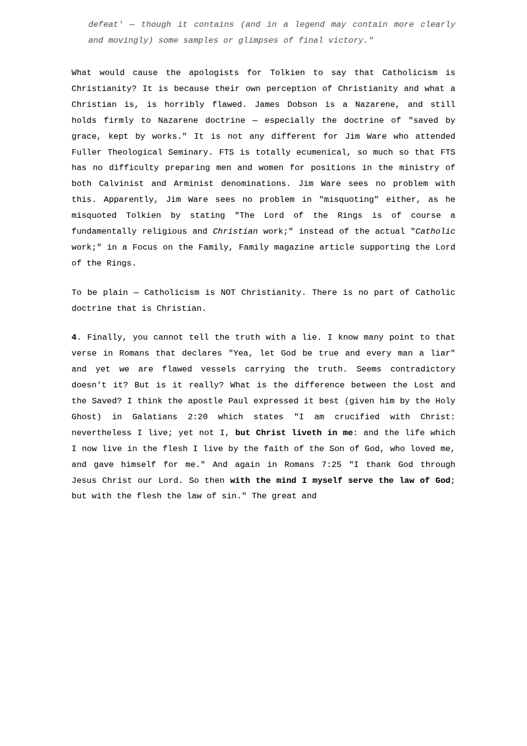defeat' — though it contains (and in a legend may contain more clearly and movingly) some samples or glimpses of final victory."
What would cause the apologists for Tolkien to say that Catholicism is Christianity? It is because their own perception of Christianity and what a Christian is, is horribly flawed. James Dobson is a Nazarene, and still holds firmly to Nazarene doctrine — especially the doctrine of "saved by grace, kept by works." It is not any different for Jim Ware who attended Fuller Theological Seminary. FTS is totally ecumenical, so much so that FTS has no difficulty preparing men and women for positions in the ministry of both Calvinist and Arminist denominations. Jim Ware sees no problem with this. Apparently, Jim Ware sees no problem in "misquoting" either, as he misquoted Tolkien by stating "The Lord of the Rings is of course a fundamentally religious and Christian work;" instead of the actual "Catholic work;" in a Focus on the Family, Family magazine article supporting the Lord of the Rings.
To be plain — Catholicism is NOT Christianity. There is no part of Catholic doctrine that is Christian.
4. Finally, you cannot tell the truth with a lie. I know many point to that verse in Romans that declares "Yea, let God be true and every man a liar" and yet we are flawed vessels carrying the truth. Seems contradictory doesn't it? But is it really? What is the difference between the Lost and the Saved? I think the apostle Paul expressed it best (given him by the Holy Ghost) in Galatians 2:20 which states "I am crucified with Christ: nevertheless I live; yet not I, but Christ liveth in me: and the life which I now live in the flesh I live by the faith of the Son of God, who loved me, and gave himself for me." And again in Romans 7:25 "I thank God through Jesus Christ our Lord. So then with the mind I myself serve the law of God; but with the flesh the law of sin." The great and